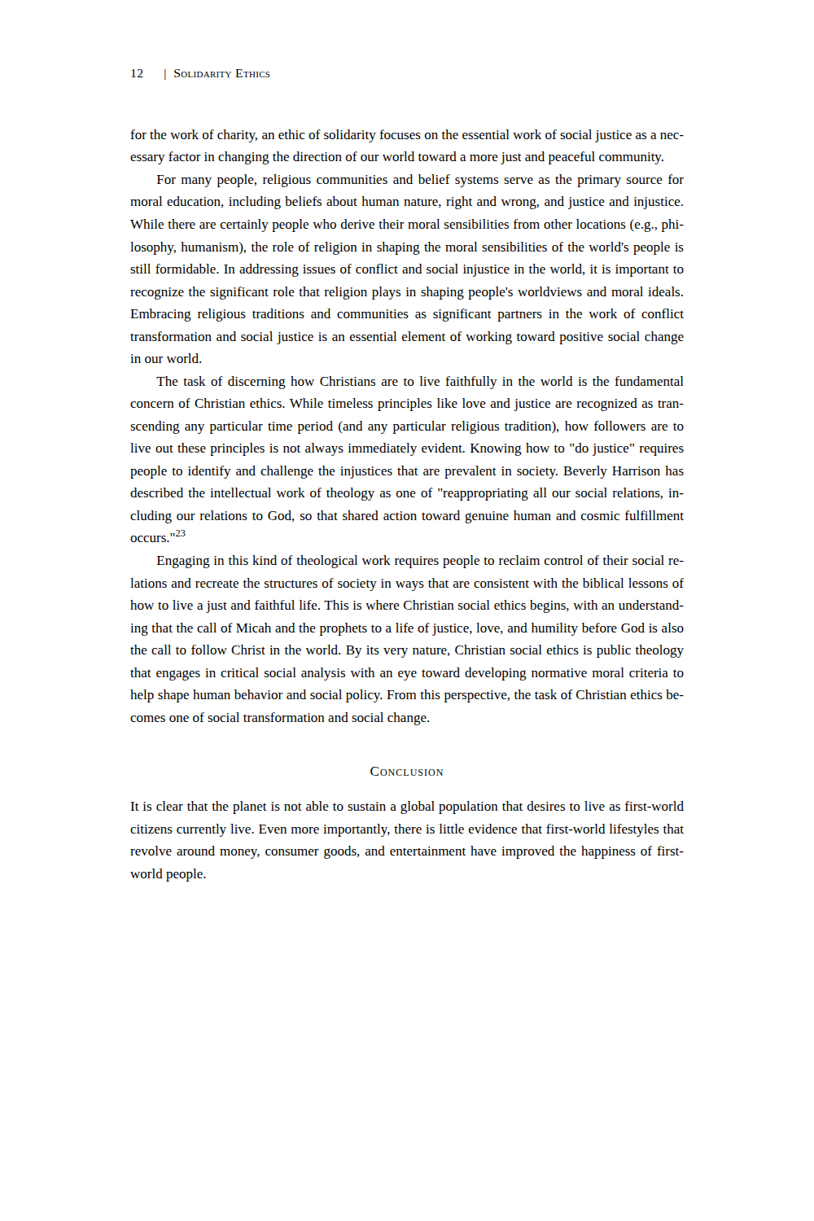12| Solidarity Ethics
for the work of charity, an ethic of solidarity focuses on the essential work of social justice as a necessary factor in changing the direction of our world toward a more just and peaceful community.
For many people, religious communities and belief systems serve as the primary source for moral education, including beliefs about human nature, right and wrong, and justice and injustice. While there are certainly people who derive their moral sensibilities from other locations (e.g., philosophy, humanism), the role of religion in shaping the moral sensibilities of the world's people is still formidable. In addressing issues of conflict and social injustice in the world, it is important to recognize the significant role that religion plays in shaping people's worldviews and moral ideals. Embracing religious traditions and communities as significant partners in the work of conflict transformation and social justice is an essential element of working toward positive social change in our world.
The task of discerning how Christians are to live faithfully in the world is the fundamental concern of Christian ethics. While timeless principles like love and justice are recognized as transcending any particular time period (and any particular religious tradition), how followers are to live out these principles is not always immediately evident. Knowing how to "do justice" requires people to identify and challenge the injustices that are prevalent in society. Beverly Harrison has described the intellectual work of theology as one of "reappropriating all our social relations, including our relations to God, so that shared action toward genuine human and cosmic fulfillment occurs."23
Engaging in this kind of theological work requires people to reclaim control of their social relations and recreate the structures of society in ways that are consistent with the biblical lessons of how to live a just and faithful life. This is where Christian social ethics begins, with an understanding that the call of Micah and the prophets to a life of justice, love, and humility before God is also the call to follow Christ in the world. By its very nature, Christian social ethics is public theology that engages in critical social analysis with an eye toward developing normative moral criteria to help shape human behavior and social policy. From this perspective, the task of Christian ethics becomes one of social transformation and social change.
Conclusion
It is clear that the planet is not able to sustain a global population that desires to live as first-world citizens currently live. Even more importantly, there is little evidence that first-world lifestyles that revolve around money, consumer goods, and entertainment have improved the happiness of first-world people.